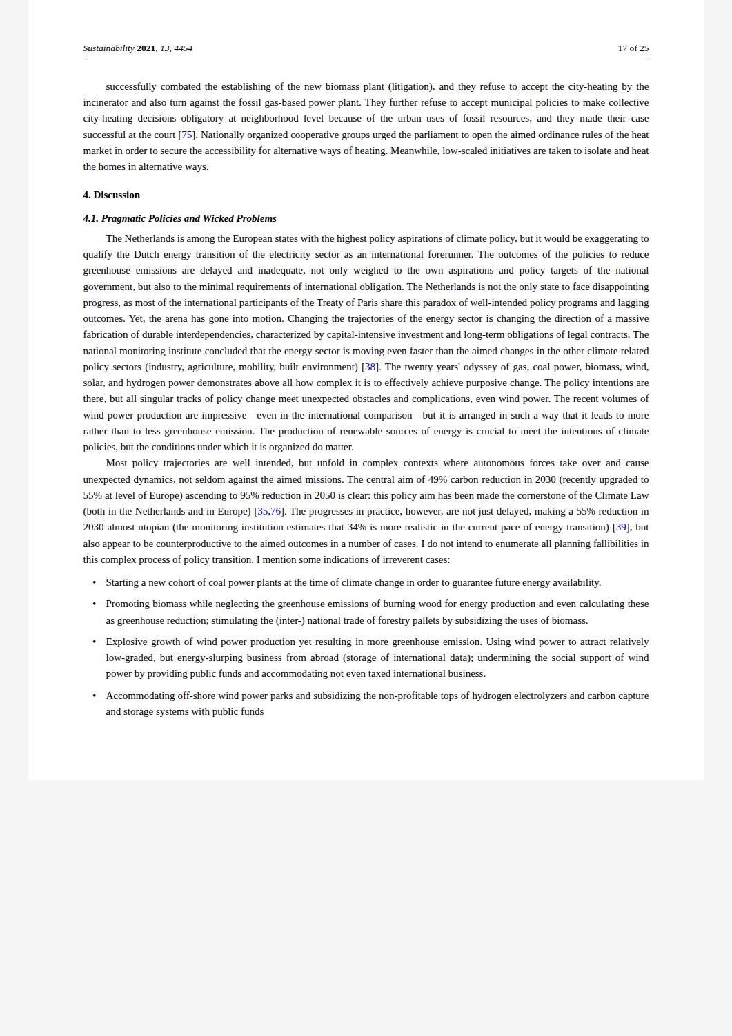Sustainability 2021, 13, 4454
17 of 25
successfully combated the establishing of the new biomass plant (litigation), and they refuse to accept the city-heating by the incinerator and also turn against the fossil gas-based power plant. They further refuse to accept municipal policies to make collective city-heating decisions obligatory at neighborhood level because of the urban uses of fossil resources, and they made their case successful at the court [75]. Nationally organized cooperative groups urged the parliament to open the aimed ordinance rules of the heat market in order to secure the accessibility for alternative ways of heating. Meanwhile, low-scaled initiatives are taken to isolate and heat the homes in alternative ways.
4. Discussion
4.1. Pragmatic Policies and Wicked Problems
The Netherlands is among the European states with the highest policy aspirations of climate policy, but it would be exaggerating to qualify the Dutch energy transition of the electricity sector as an international forerunner. The outcomes of the policies to reduce greenhouse emissions are delayed and inadequate, not only weighed to the own aspirations and policy targets of the national government, but also to the minimal requirements of international obligation. The Netherlands is not the only state to face disappointing progress, as most of the international participants of the Treaty of Paris share this paradox of well-intended policy programs and lagging outcomes. Yet, the arena has gone into motion. Changing the trajectories of the energy sector is changing the direction of a massive fabrication of durable interdependencies, characterized by capital-intensive investment and long-term obligations of legal contracts. The national monitoring institute concluded that the energy sector is moving even faster than the aimed changes in the other climate related policy sectors (industry, agriculture, mobility, built environment) [38]. The twenty years' odyssey of gas, coal power, biomass, wind, solar, and hydrogen power demonstrates above all how complex it is to effectively achieve purposive change. The policy intentions are there, but all singular tracks of policy change meet unexpected obstacles and complications, even wind power. The recent volumes of wind power production are impressive—even in the international comparison—but it is arranged in such a way that it leads to more rather than to less greenhouse emission. The production of renewable sources of energy is crucial to meet the intentions of climate policies, but the conditions under which it is organized do matter.
Most policy trajectories are well intended, but unfold in complex contexts where autonomous forces take over and cause unexpected dynamics, not seldom against the aimed missions. The central aim of 49% carbon reduction in 2030 (recently upgraded to 55% at level of Europe) ascending to 95% reduction in 2050 is clear: this policy aim has been made the cornerstone of the Climate Law (both in the Netherlands and in Europe) [35,76]. The progresses in practice, however, are not just delayed, making a 55% reduction in 2030 almost utopian (the monitoring institution estimates that 34% is more realistic in the current pace of energy transition) [39], but also appear to be counterproductive to the aimed outcomes in a number of cases. I do not intend to enumerate all planning fallibilities in this complex process of policy transition. I mention some indications of irreverent cases:
Starting a new cohort of coal power plants at the time of climate change in order to guarantee future energy availability.
Promoting biomass while neglecting the greenhouse emissions of burning wood for energy production and even calculating these as greenhouse reduction; stimulating the (inter-) national trade of forestry pallets by subsidizing the uses of biomass.
Explosive growth of wind power production yet resulting in more greenhouse emission. Using wind power to attract relatively low-graded, but energy-slurping business from abroad (storage of international data); undermining the social support of wind power by providing public funds and accommodating not even taxed international business.
Accommodating off-shore wind power parks and subsidizing the non-profitable tops of hydrogen electrolyzers and carbon capture and storage systems with public funds